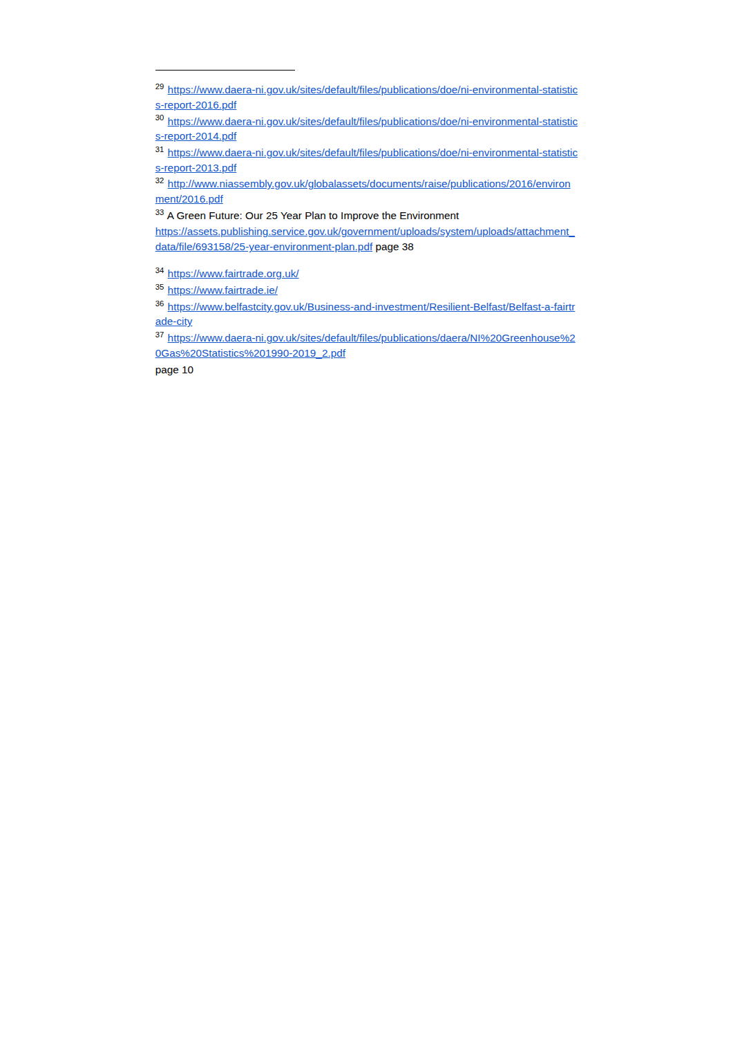29 https://www.daera-ni.gov.uk/sites/default/files/publications/doe/ni-environmental-statistics-report-2016.pdf
30 https://www.daera-ni.gov.uk/sites/default/files/publications/doe/ni-environmental-statistics-report-2014.pdf
31 https://www.daera-ni.gov.uk/sites/default/files/publications/doe/ni-environmental-statistics-report-2013.pdf
32 http://www.niassembly.gov.uk/globalassets/documents/raise/publications/2016/environment/2016.pdf
33 A Green Future: Our 25 Year Plan to Improve the Environment
https://assets.publishing.service.gov.uk/government/uploads/system/uploads/attachment_data/file/693158/25-year-environment-plan.pdf page 38
34 https://www.fairtrade.org.uk/
35 https://www.fairtrade.ie/
36 https://www.belfastcity.gov.uk/Business-and-investment/Resilient-Belfast/Belfast-a-fairtrade-city
37 https://www.daera-ni.gov.uk/sites/default/files/publications/daera/NI%20Greenhouse%20Gas%20Statistics%201990-2019_2.pdf
page 10